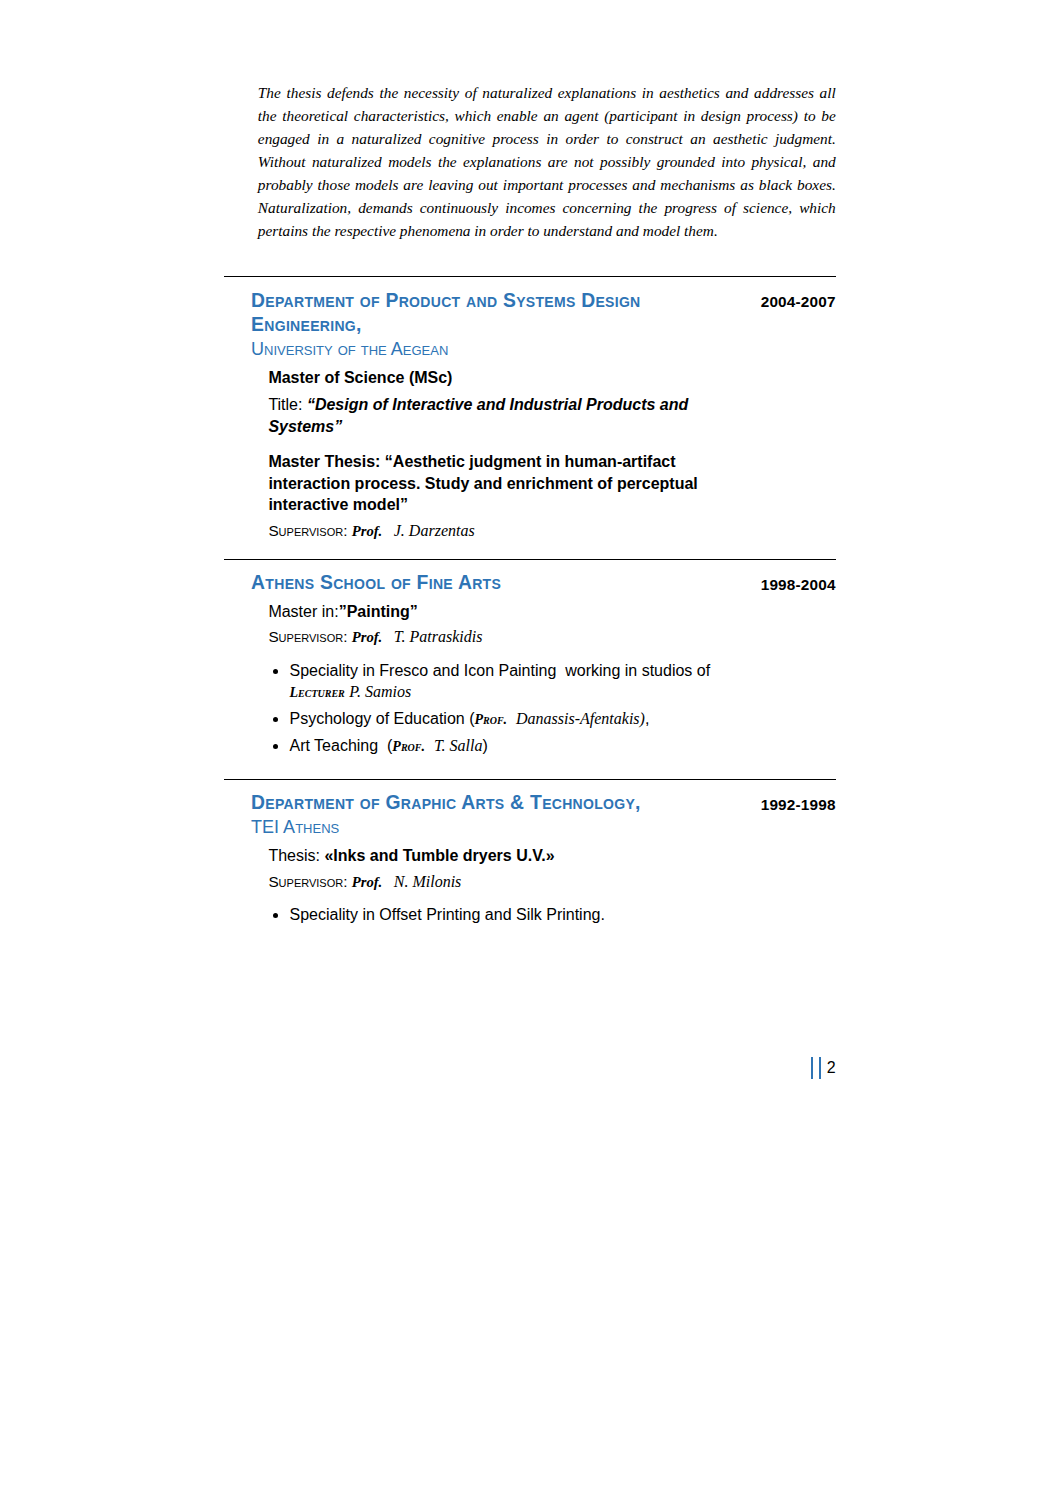The thesis defends the necessity of naturalized explanations in aesthetics and addresses all the theoretical characteristics, which enable an agent (participant in design process) to be engaged in a naturalized cognitive process in order to construct an aesthetic judgment. Without naturalized models the explanations are not possibly grounded into physical, and probably those models are leaving out important processes and mechanisms as black boxes. Naturalization, demands continuously incomes concerning the progress of science, which pertains the respective phenomena in order to understand and model them.
2004-2007
Department of Product and Systems Design Engineering,
University of the Aegean
Master of Science (MSc)
Title: “Design of Interactive and Industrial Products and Systems”
Master Thesis: “Aesthetic judgment in human-artifact interaction process. Study and enrichment of perceptual interactive model”
Supervisor: Prof. J. Darzentas
1998-2004
Athens School of Fine Arts
Master in:”Painting”
Supervisor: Prof. T. Patraskidis
Speciality in Fresco and Icon Painting working in studios of Lecturer P. Samios
Psychology of Education (Prof. Danassis-Afentakis),
Art Teaching (Prof. T. Salla)
1992-1998
Department of Graphic Arts & Technology,
TEI Athens
Thesis: «Inks and Tumble dryers U.V.»
Supervisor: Prof. N. Milonis
Speciality in Offset Printing and Silk Printing.
2